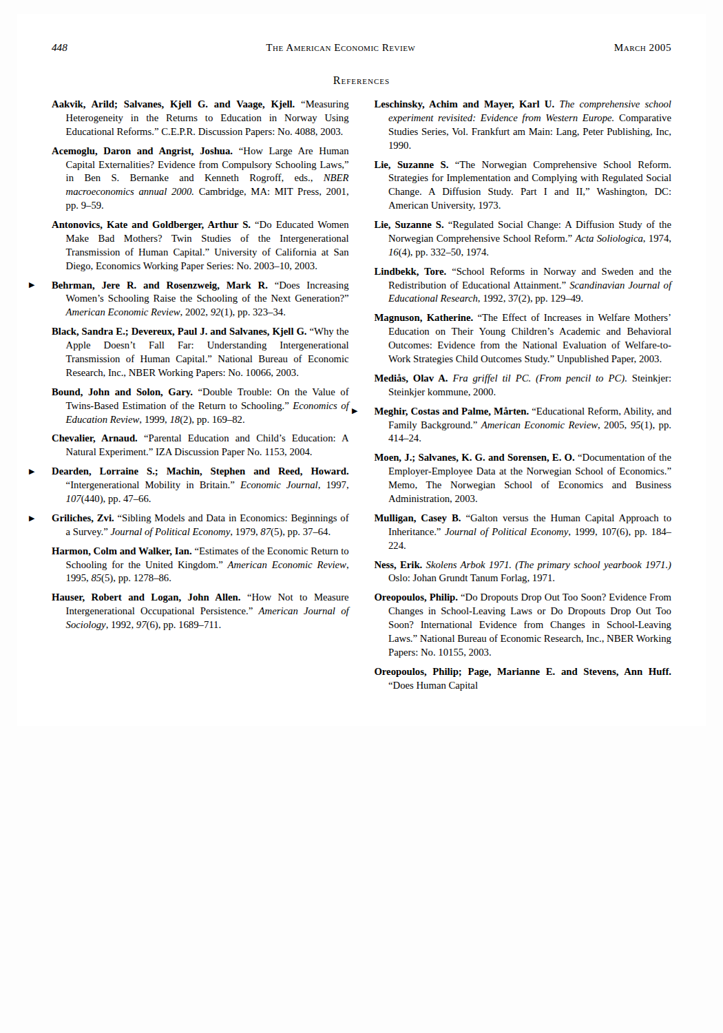448 The American Economic Review March 2005
References
Aakvik, Arild; Salvanes, Kjell G. and Vaage, Kjell. “Measuring Heterogeneity in the Returns to Education in Norway Using Educational Reforms.” C.E.P.R. Discussion Papers: No. 4088, 2003.
Acemoglu, Daron and Angrist, Joshua. “How Large Are Human Capital Externalities? Evidence from Compulsory Schooling Laws,” in Ben S. Bernanke and Kenneth Rogroff, eds., NBER macroeconomics annual 2000. Cambridge, MA: MIT Press, 2001, pp. 9–59.
Antonovics, Kate and Goldberger, Arthur S. “Do Educated Women Make Bad Mothers? Twin Studies of the Intergenerational Transmission of Human Capital.” University of California at San Diego, Economics Working Paper Series: No. 2003–10, 2003.
Behrman, Jere R. and Rosenzweig, Mark R. “Does Increasing Women’s Schooling Raise the Schooling of the Next Generation?” American Economic Review, 2002, 92(1), pp. 323–34.
Black, Sandra E.; Devereux, Paul J. and Salvanes, Kjell G. “Why the Apple Doesn’t Fall Far: Understanding Intergenerational Transmission of Human Capital.” National Bureau of Economic Research, Inc., NBER Working Papers: No. 10066, 2003.
Bound, John and Solon, Gary. “Double Trouble: On the Value of Twins-Based Estimation of the Return to Schooling.” Economics of Education Review, 1999, 18(2), pp. 169–82.
Chevalier, Arnaud. “Parental Education and Child’s Education: A Natural Experiment.” IZA Discussion Paper No. 1153, 2004.
Dearden, Lorraine S.; Machin, Stephen and Reed, Howard. “Intergenerational Mobility in Britain.” Economic Journal, 1997, 107(440), pp. 47–66.
Griliches, Zvi. “Sibling Models and Data in Economics: Beginnings of a Survey.” Journal of Political Economy, 1979, 87(5), pp. 37–64.
Harmon, Colm and Walker, Ian. “Estimates of the Economic Return to Schooling for the United Kingdom.” American Economic Review, 1995, 85(5), pp. 1278–86.
Hauser, Robert and Logan, John Allen. “How Not to Measure Intergenerational Occupational Persistence.” American Journal of Sociology, 1992, 97(6), pp. 1689–711.
Leschinsky, Achim and Mayer, Karl U. The comprehensive school experiment revisited: Evidence from Western Europe. Comparative Studies Series, Vol. Frankfurt am Main: Lang, Peter Publishing, Inc, 1990.
Lie, Suzanne S. “The Norwegian Comprehensive School Reform. Strategies for Implementation and Complying with Regulated Social Change. A Diffusion Study. Part I and II,” Washington, DC: American University, 1973.
Lie, Suzanne S. “Regulated Social Change: A Diffusion Study of the Norwegian Comprehensive School Reform.” Acta Soliologica, 1974, 16(4), pp. 332–50, 1974.
Lindbekk, Tore. “School Reforms in Norway and Sweden and the Redistribution of Educational Attainment.” Scandinavian Journal of Educational Research, 1992, 37(2), pp. 129–49.
Magnuson, Katherine. “The Effect of Increases in Welfare Mothers’ Education on Their Young Children’s Academic and Behavioral Outcomes: Evidence from the National Evaluation of Welfare-to-Work Strategies Child Outcomes Study.” Unpublished Paper, 2003.
Mediås, Olav A. Fra griffel til PC. (From pencil to PC). Steinkjer: Steinkjer kommune, 2000.
Meghir, Costas and Palme, Mårten. “Educational Reform, Ability, and Family Background.” American Economic Review, 2005, 95(1), pp. 414–24.
Moen, J.; Salvanes, K. G. and Sorensen, E. O. “Documentation of the Employer-Employee Data at the Norwegian School of Economics.” Memo, The Norwegian School of Economics and Business Administration, 2003.
Mulligan, Casey B. “Galton versus the Human Capital Approach to Inheritance.” Journal of Political Economy, 1999, 107(6), pp. 184–224.
Ness, Erik. Skolens Arbok 1971. (The primary school yearbook 1971.) Oslo: Johan Grundt Tanum Forlag, 1971.
Oreopoulos, Philip. “Do Dropouts Drop Out Too Soon? Evidence From Changes in School-Leaving Laws or Do Dropouts Drop Out Too Soon? International Evidence from Changes in School-Leaving Laws.” National Bureau of Economic Research, Inc., NBER Working Papers: No. 10155, 2003.
Oreopoulos, Philip; Page, Marianne E. and Stevens, Ann Huff. “Does Human Capital